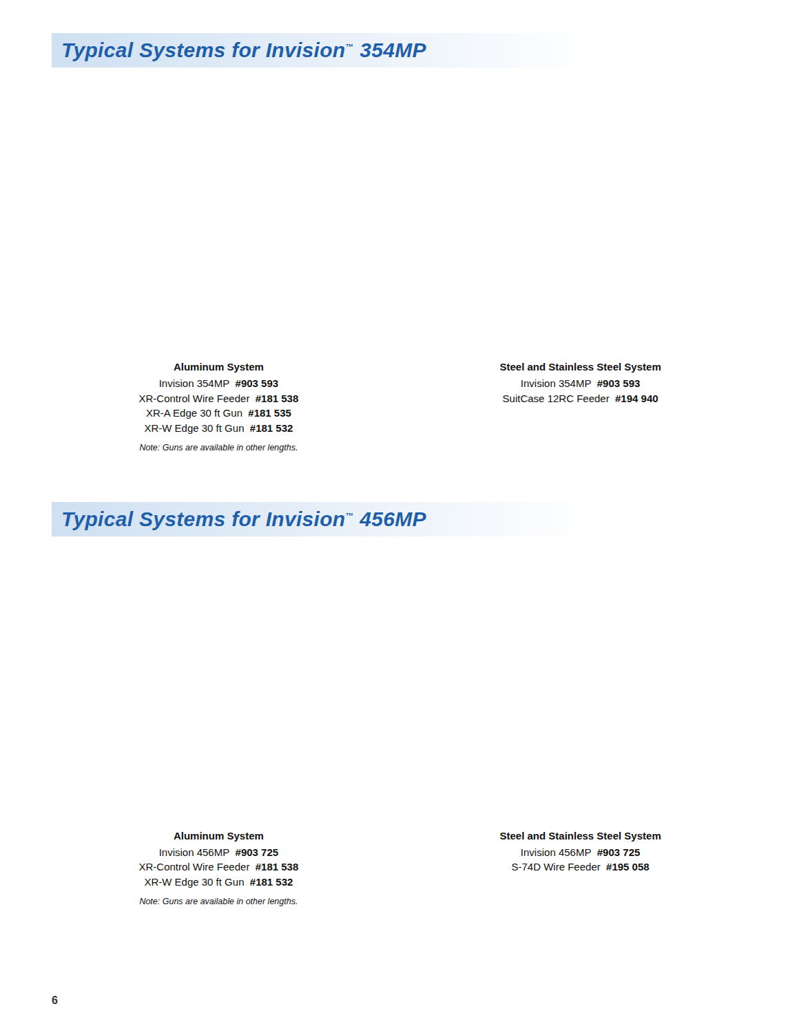Typical Systems for Invision™ 354MP
Aluminum System Invision 354MP #903 593
XR-Control Wire Feeder #181 538
XR-A Edge 30 ft Gun #181 535
XR-W Edge 30 ft Gun #181 532
Note: Guns are available in other lengths.
Steel and Stainless Steel System Invision 354MP #903 593
SuitCase 12RC Feeder #194 940
Typical Systems for Invision™ 456MP
Aluminum System Invision 456MP #903 725
XR-Control Wire Feeder #181 538
XR-W Edge 30 ft Gun #181 532
Note: Guns are available in other lengths.
Steel and Stainless Steel System Invision 456MP #903 725
S-74D Wire Feeder #195 058
6